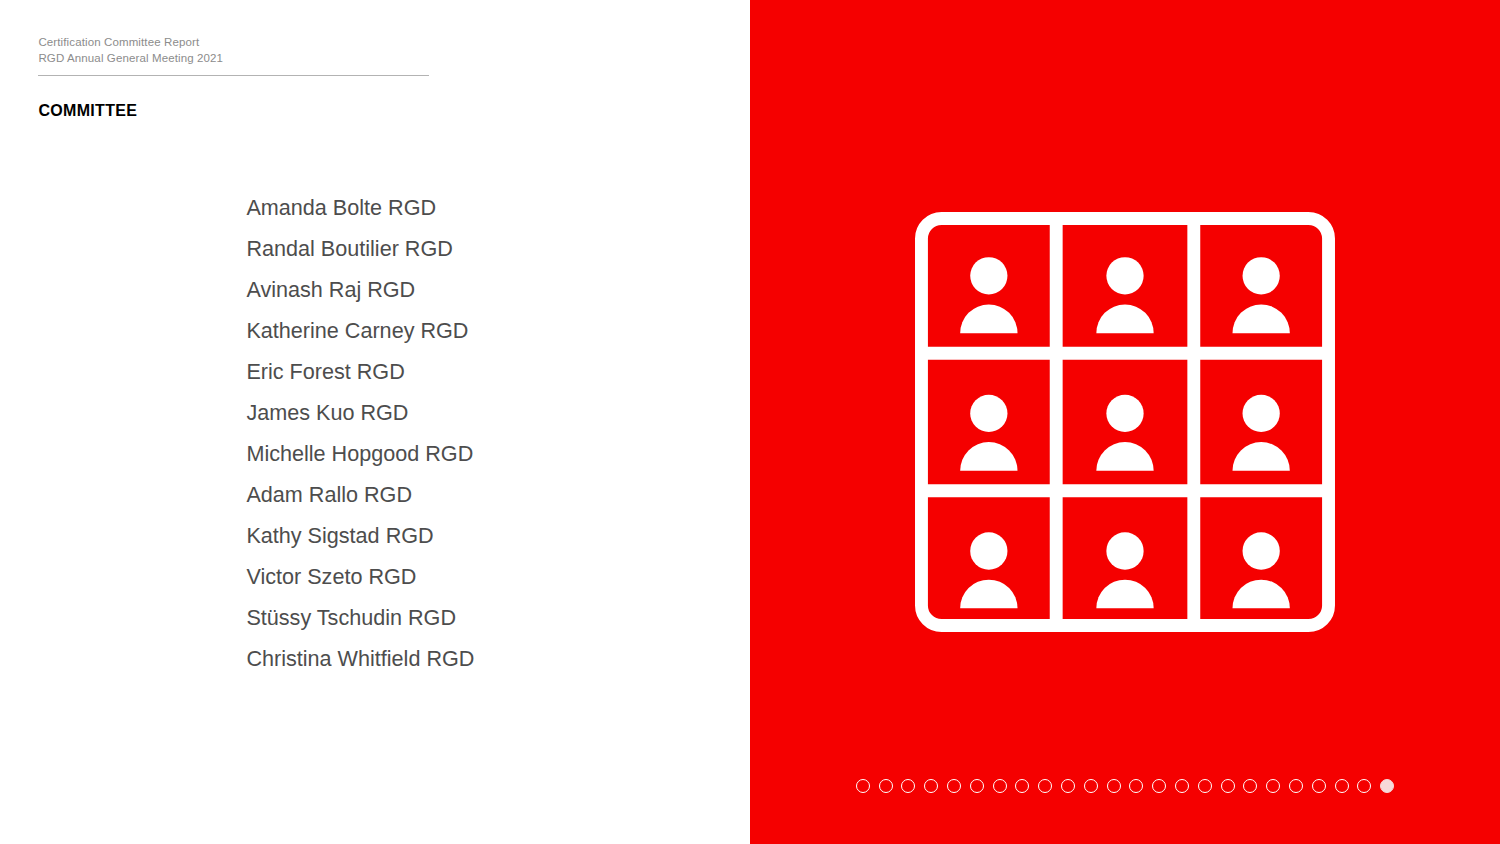Certification Committee Report
RGD Annual General Meeting 2021
COMMITTEE
Amanda Bolte RGD
Randal Boutilier RGD
Avinash Raj RGD
Katherine Carney RGD
Eric Forest RGD
James Kuo RGD
Michelle Hopgood RGD
Adam Rallo RGD
Kathy Sigstad RGD
Victor Szeto RGD
Stüssy Tschudin RGD
Christina Whitfield RGD